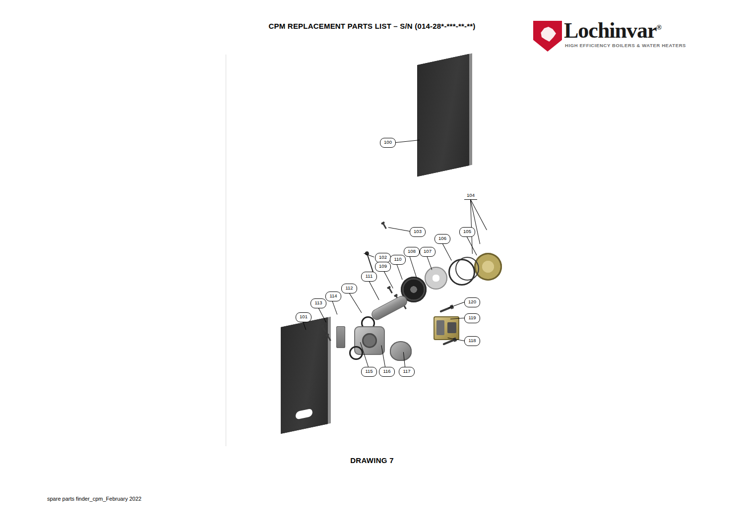CPM REPLACEMENT PARTS LIST – S/N (014-28*-***-**-**)
Lochinvar®
HIGH EFFICIENCY BOILERS & WATER HEATERS
100
101
102
103
104
105
106
107
108
109
110
111
112
113
114
115
116
117
120
119
118
DRAWING 7
spare parts finder_cpm_February 2022